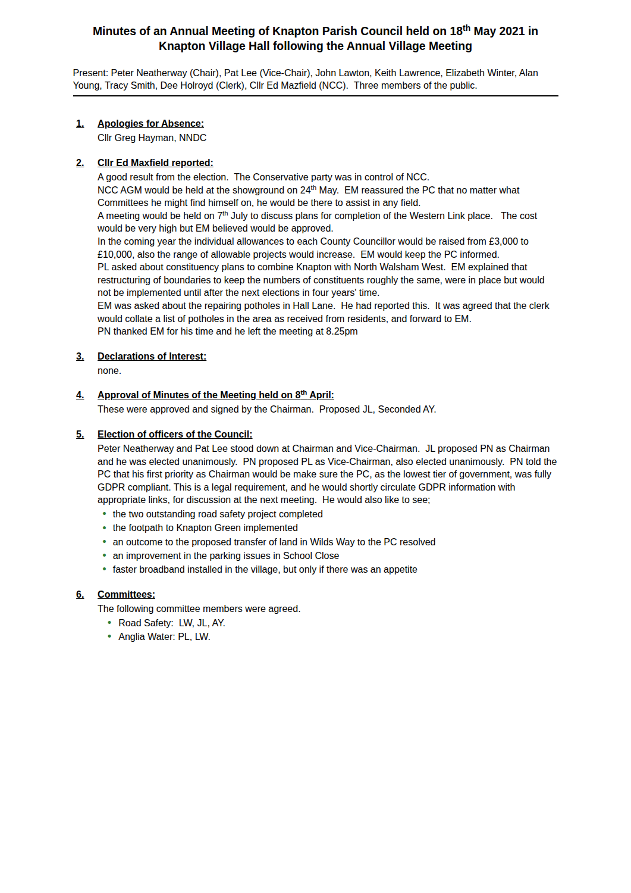Minutes of an Annual Meeting of Knapton Parish Council held on 18th May 2021 in Knapton Village Hall following the Annual Village Meeting
Present: Peter Neatherway (Chair), Pat Lee (Vice-Chair), John Lawton, Keith Lawrence, Elizabeth Winter, Alan Young, Tracy Smith, Dee Holroyd (Clerk), Cllr Ed Mazfield (NCC). Three members of the public.
Apologies for Absence:
Cllr Greg Hayman, NNDC
Cllr Ed Maxfield reported:
A good result from the election. The Conservative party was in control of NCC.
NCC AGM would be held at the showground on 24th May. EM reassured the PC that no matter what Committees he might find himself on, he would be there to assist in any field.
A meeting would be held on 7th July to discuss plans for completion of the Western Link place. The cost would be very high but EM believed would be approved.
In the coming year the individual allowances to each County Councillor would be raised from £3,000 to £10,000, also the range of allowable projects would increase. EM would keep the PC informed.
PL asked about constituency plans to combine Knapton with North Walsham West. EM explained that restructuring of boundaries to keep the numbers of constituents roughly the same, were in place but would not be implemented until after the next elections in four years' time.
EM was asked about the repairing potholes in Hall Lane. He had reported this. It was agreed that the clerk would collate a list of potholes in the area as received from residents, and forward to EM.
PN thanked EM for his time and he left the meeting at 8.25pm
Declarations of Interest:
none.
Approval of Minutes of the Meeting held on 8th April:
These were approved and signed by the Chairman. Proposed JL, Seconded AY.
Election of officers of the Council:
Peter Neatherway and Pat Lee stood down at Chairman and Vice-Chairman. JL proposed PN as Chairman and he was elected unanimously. PN proposed PL as Vice-Chairman, also elected unanimously. PN told the PC that his first priority as Chairman would be make sure the PC, as the lowest tier of government, was fully GDPR compliant. This is a legal requirement, and he would shortly circulate GDPR information with appropriate links, for discussion at the next meeting. He would also like to see;
the two outstanding road safety project completed
the footpath to Knapton Green implemented
an outcome to the proposed transfer of land in Wilds Way to the PC resolved
an improvement in the parking issues in School Close
faster broadband installed in the village, but only if there was an appetite
Committees:
The following committee members were agreed.
Road Safety: LW, JL, AY.
Anglia Water: PL, LW.